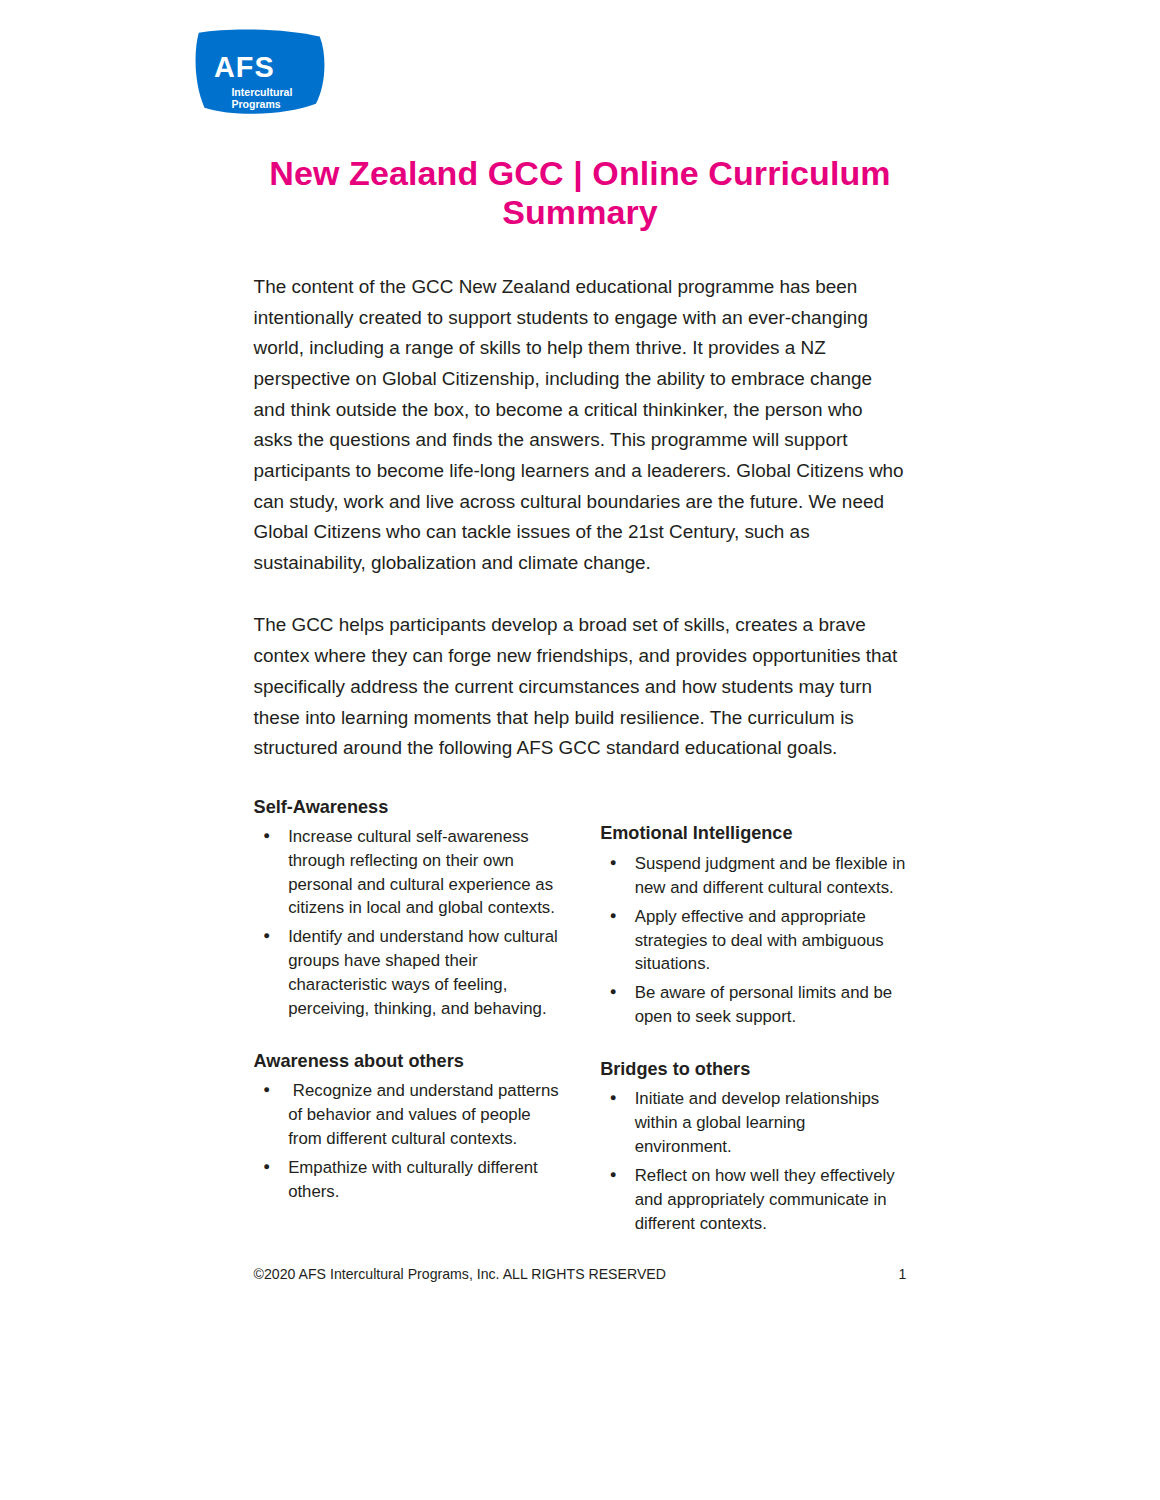AFS Intercultural Programs
New Zealand GCC | Online Curriculum Summary
The content of the GCC New Zealand educational programme has been intentionally created to support students to engage with an ever-changing world, including a range of skills to help them thrive. It provides a NZ perspective on Global Citizenship, including the ability to embrace change and think outside the box, to become a critical thinkinker, the person who asks the questions and finds the answers. This programme will support participants to become life-long learners and a leaderers. Global Citizens who can study, work and live across cultural boundaries are the future. We need Global Citizens who can tackle issues of the 21st Century, such as sustainability, globalization and climate change.
The GCC helps participants develop a broad set of skills, creates a brave contex where they can forge new friendships, and provides opportunities that specifically address the current circumstances and how students may turn these into learning moments that help build resilience. The curriculum is structured around the following AFS GCC standard educational goals.
Self-Awareness
Increase cultural self-awareness through reflecting on their own personal and cultural experience as citizens in local and global contexts.
Identify and understand how cultural groups have shaped their characteristic ways of feeling, perceiving, thinking, and behaving.
Awareness about others
Recognize and understand patterns of behavior and values of people from different cultural contexts.
Empathize with culturally different others.
Emotional Intelligence
Suspend judgment and be flexible in new and different cultural contexts.
Apply effective and appropriate strategies to deal with ambiguous situations.
Be aware of personal limits and be open to seek support.
Bridges to others
Initiate and develop relationships within a global learning environment.
Reflect on how well they effectively and appropriately communicate in different contexts.
©2020 AFS Intercultural Programs, Inc. ALL RIGHTS RESERVED 1